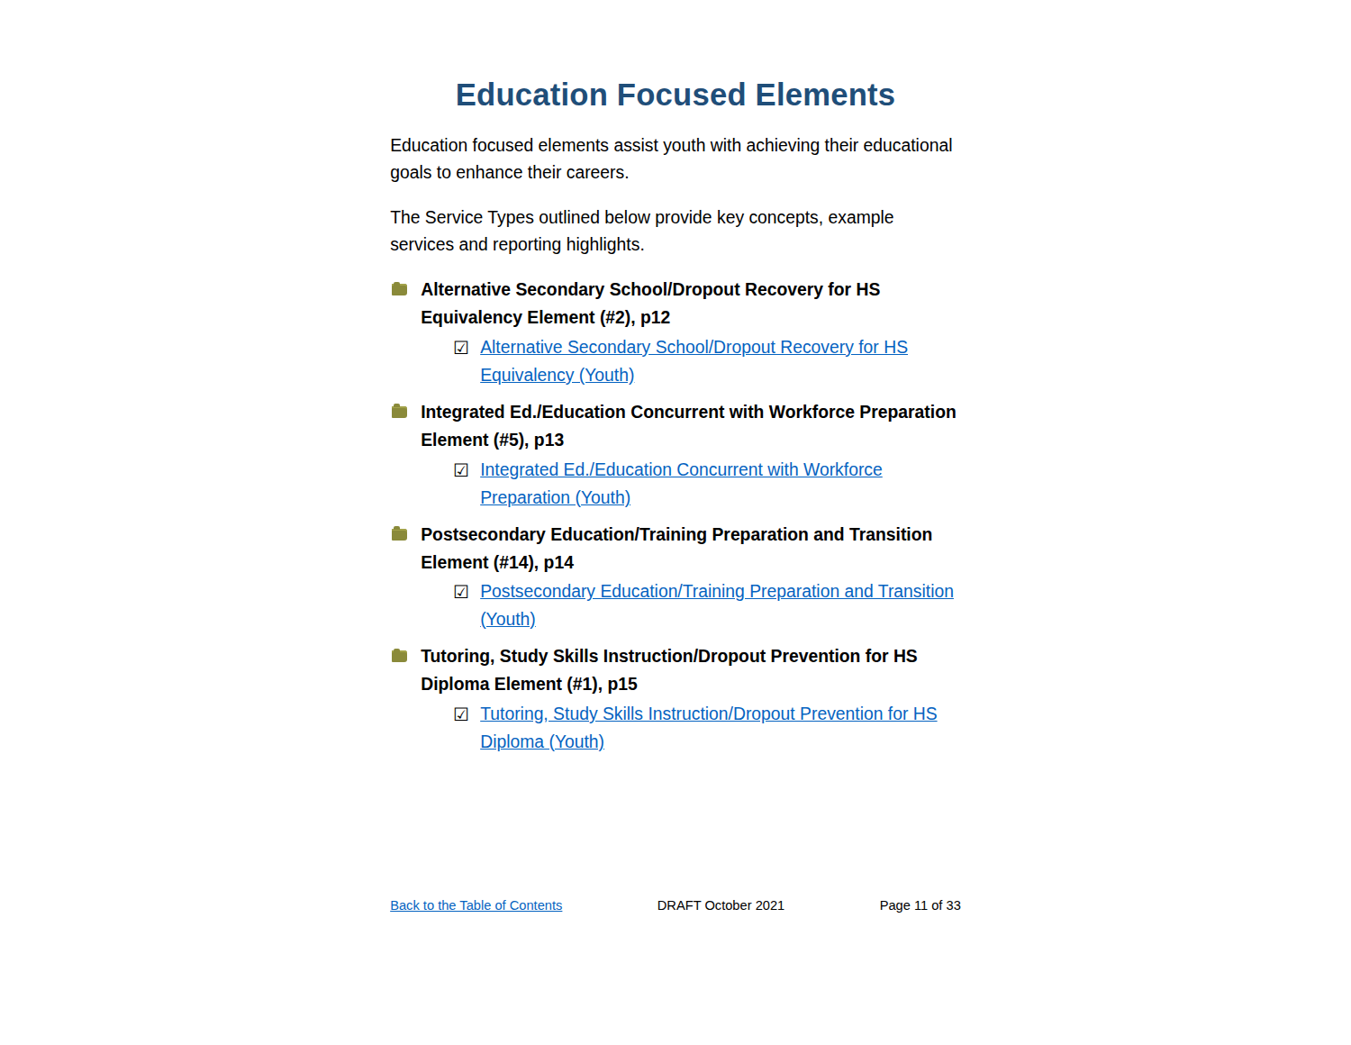Education Focused Elements
Education focused elements assist youth with achieving their educational goals to enhance their careers.
The Service Types outlined below provide key concepts, example services and reporting highlights.
Alternative Secondary School/Dropout Recovery for HS Equivalency Element (#2), p12
Alternative Secondary School/Dropout Recovery for HS Equivalency (Youth)
Integrated Ed./Education Concurrent with Workforce Preparation Element (#5), p13
Integrated Ed./Education Concurrent with Workforce Preparation (Youth)
Postsecondary Education/Training Preparation and Transition Element (#14), p14
Postsecondary Education/Training Preparation and Transition (Youth)
Tutoring, Study Skills Instruction/Dropout Prevention for HS Diploma Element (#1), p15
Tutoring, Study Skills Instruction/Dropout Prevention for HS Diploma (Youth)
Back to the Table of Contents
DRAFT October 2021
Page 11 of 33